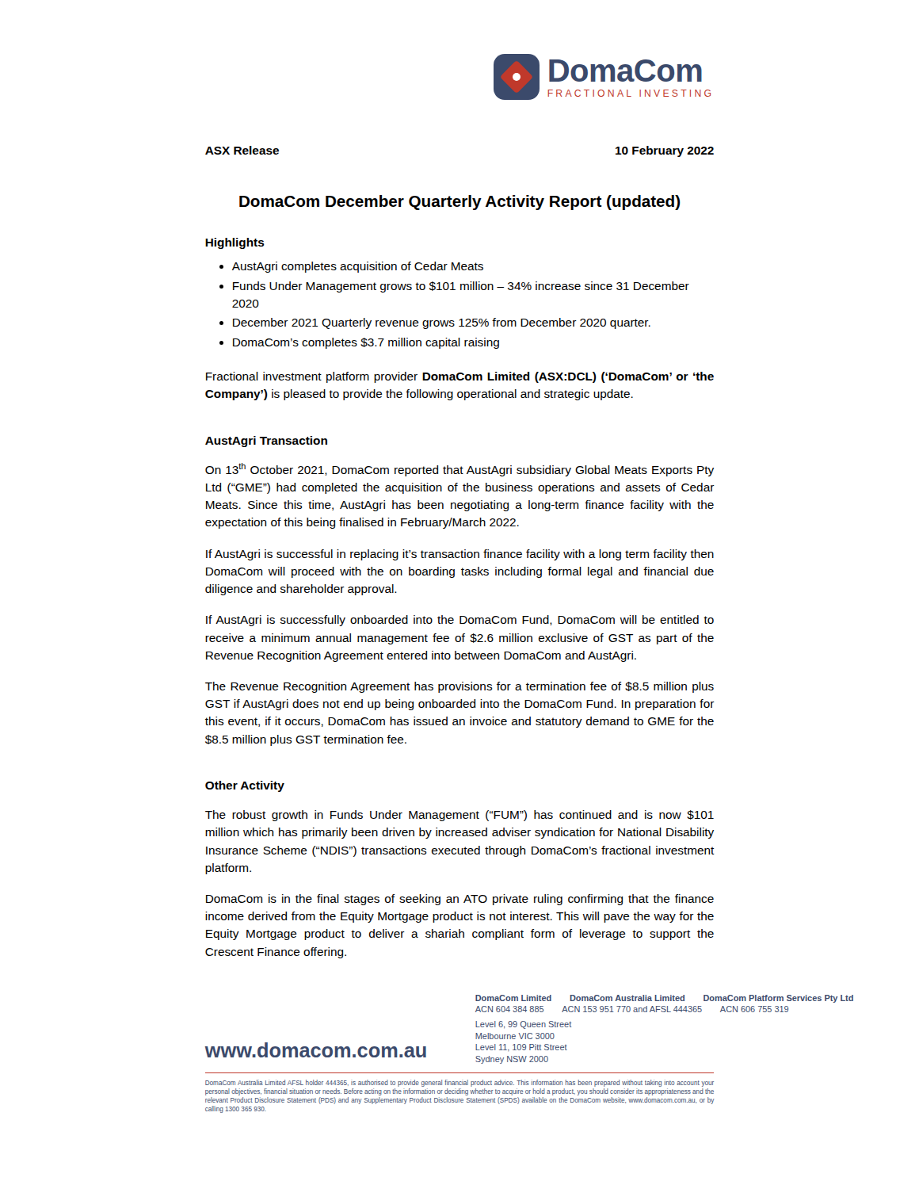Doma Com
FRACTIONAL INVESTING
ASX Release 10 February 2022
DomaCom December Quarterly Activity Report (updated)
Highlights
AustAgri completes acquisition of Cedar Meats
Funds Under Management grows to $101 million – 34% increase since 31 December 2020
December 2021 Quarterly revenue grows 125% from December 2020 quarter.
DomaCom’s completes $3.7 million capital raising
Fractional investment platform provider DomaCom Limited (ASX:DCL) (‘DomaCom’ or ‘the Company’) is pleased to provide the following operational and strategic update.
AustAgri Transaction
On 13th October 2021, DomaCom reported that AustAgri subsidiary Global Meats Exports Pty Ltd (“GME”) had completed the acquisition of the business operations and assets of Cedar Meats. Since this time, AustAgri has been negotiating a long-term finance facility with the expectation of this being finalised in February/March 2022.
If AustAgri is successful in replacing it’s transaction finance facility with a long term facility then DomaCom will proceed with the on boarding tasks including formal legal and financial due diligence and shareholder approval.
If AustAgri is successfully onboarded into the DomaCom Fund, DomaCom will be entitled to receive a minimum annual management fee of $2.6 million exclusive of GST as part of the Revenue Recognition Agreement entered into between DomaCom and AustAgri.
The Revenue Recognition Agreement has provisions for a termination fee of $8.5 million plus GST if AustAgri does not end up being onboarded into the DomaCom Fund. In preparation for this event, if it occurs, DomaCom has issued an invoice and statutory demand to GME for the $8.5 million plus GST termination fee.
Other Activity
The robust growth in Funds Under Management (“FUM”) has continued and is now $101 million which has primarily been driven by increased adviser syndication for National Disability Insurance Scheme (“NDIS”) transactions executed through DomaCom’s fractional investment platform.
DomaCom is in the final stages of seeking an ATO private ruling confirming that the finance income derived from the Equity Mortgage product is not interest. This will pave the way for the Equity Mortgage product to deliver a shariah compliant form of leverage to support the Crescent Finance offering.
www.domacom.com.au
DomaCom Limited DomaCom Australia Limited DomaCom Platform Services Pty Ltd
ACN 604 384 885 ACN 153 951 770 and AFSL 444365 ACN 606 755 319
Level 6, 99 Queen Street
Melbourne VIC 3000
Level 11, 109 Pitt Street
Sydney NSW 2000
DomaCom Australia Limited AFSL holder 444365, is authorised to provide general financial product advice. This information has been prepared without taking into account your personal objectives, financial situation or needs. Before acting on the information or deciding whether to acquire or hold a product, you should consider its appropriateness and the relevant Product Disclosure Statement (PDS) and any Supplementary Product Disclosure Statement (SPDS) available on the DomaCom website, www.domacom.com.au, or by calling 1300 365 930.